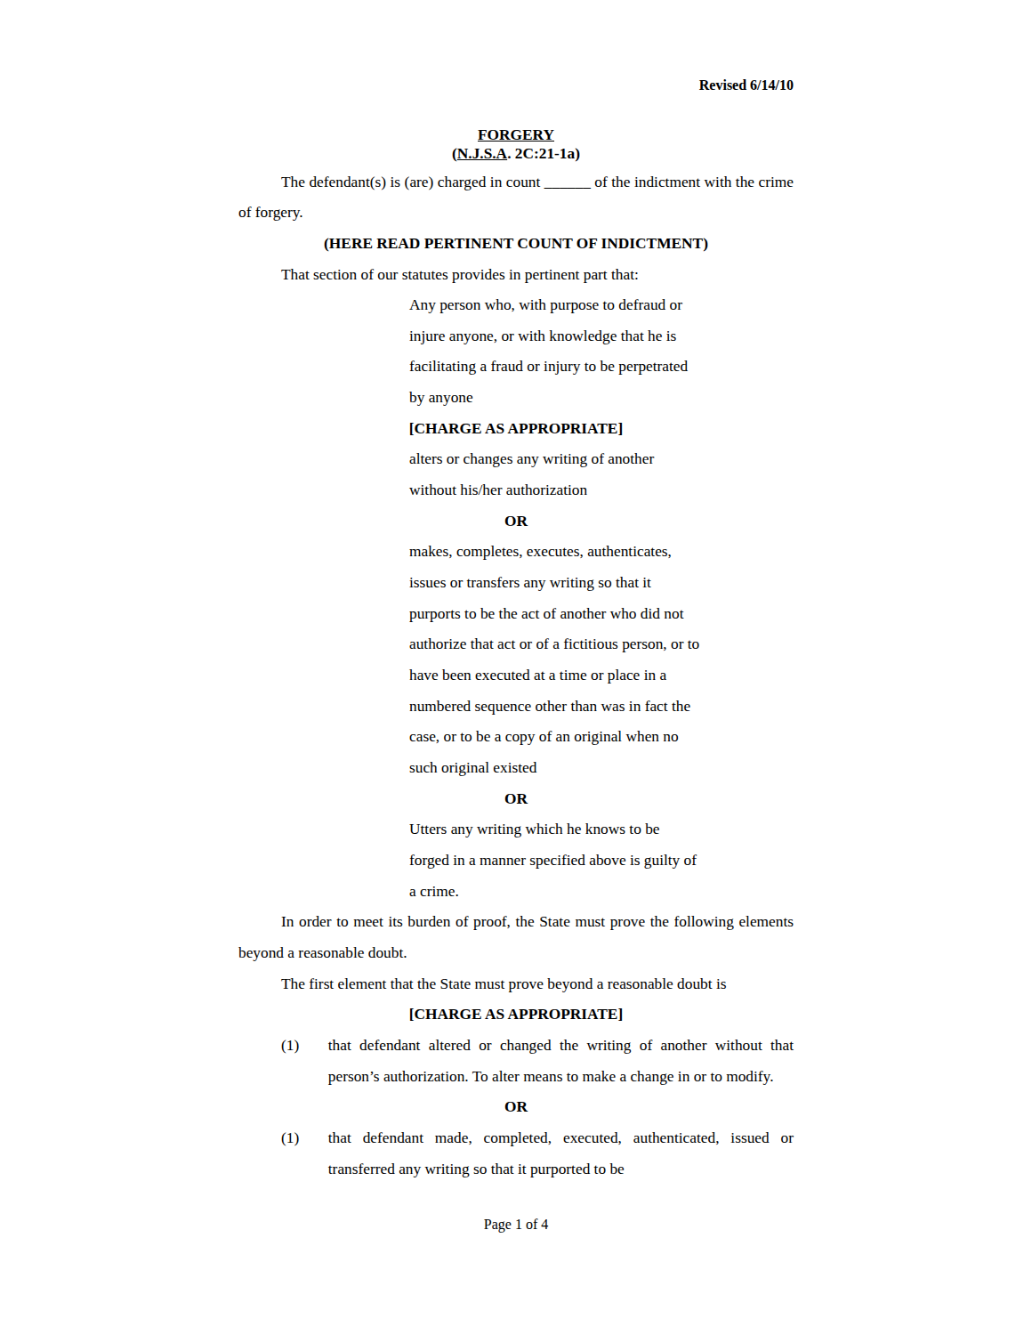Revised 6/14/10
FORGERY
(N.J.S.A. 2C:21-1a)
The defendant(s) is (are) charged in count ______ of the indictment with the crime of forgery.
(HERE READ PERTINENT COUNT OF INDICTMENT)
That section of our statutes provides in pertinent part that:
Any person who, with purpose to defraud or injure anyone, or with knowledge that he is facilitating a fraud or injury to be perpetrated by anyone
[CHARGE AS APPROPRIATE]
alters or changes any writing of another without his/her authorization
OR
makes, completes, executes, authenticates, issues or transfers any writing so that it purports to be the act of another who did not authorize that act or of a fictitious person, or to have been executed at a time or place in a numbered sequence other than was in fact the case, or to be a copy of an original when no such original existed
OR
Utters any writing which he knows to be forged in a manner specified above is guilty of a crime.
In order to meet its burden of proof, the State must prove the following elements beyond a reasonable doubt.
The first element that the State must prove beyond a reasonable doubt is
[CHARGE AS APPROPRIATE]
(1)
that defendant altered or changed the writing of another without that person’s authorization. To alter means to make a change in or to modify.
OR
(1)
that defendant made, completed, executed, authenticated, issued or transferred any writing so that it purported to be
Page 1 of 4